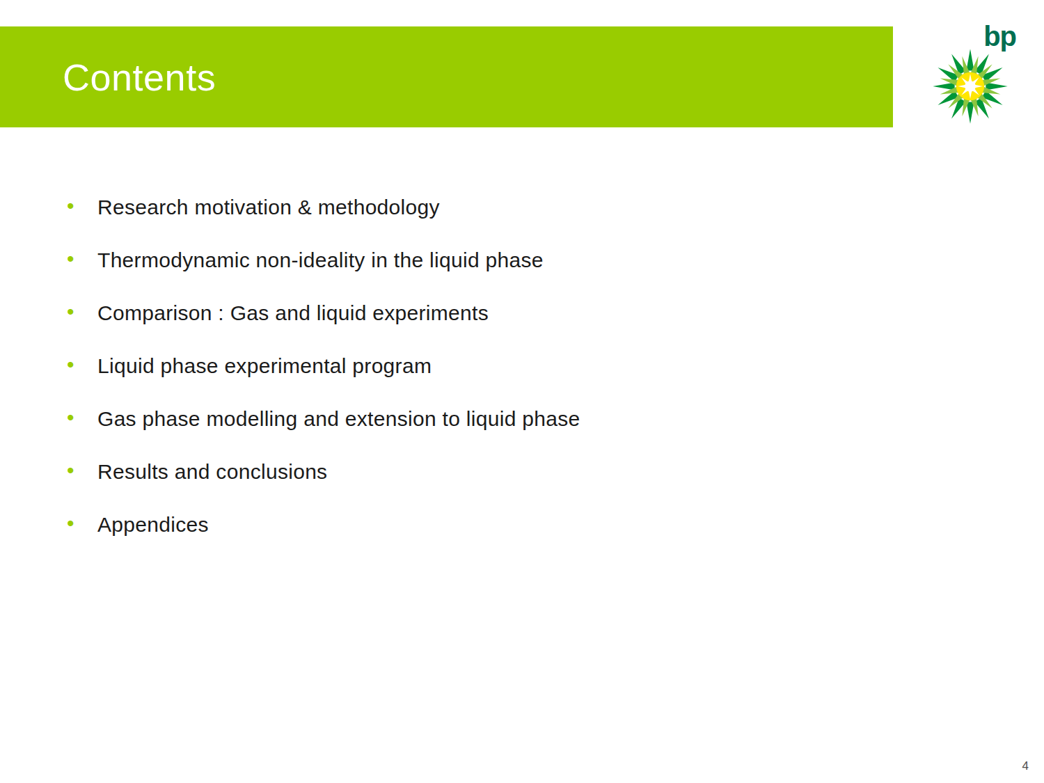Contents
bp
Research motivation & methodology
Thermodynamic non-ideality in the liquid phase
Comparison : Gas and liquid experiments
Liquid phase experimental program
Gas phase modelling and extension to liquid phase
Results and conclusions
Appendices
4